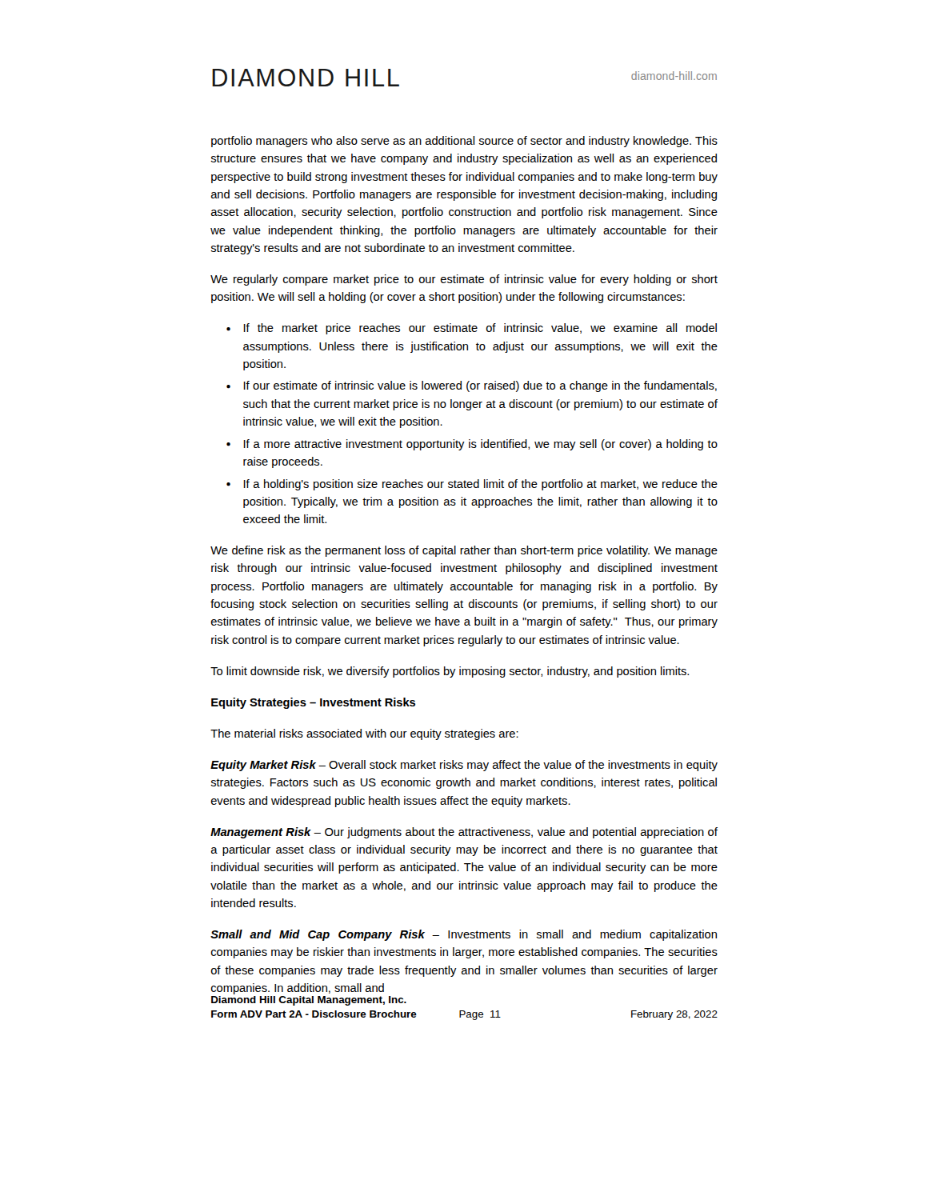DIAMOND HILL
diamond-hill.com
portfolio managers who also serve as an additional source of sector and industry knowledge. This structure ensures that we have company and industry specialization as well as an experienced perspective to build strong investment theses for individual companies and to make long-term buy and sell decisions. Portfolio managers are responsible for investment decision-making, including asset allocation, security selection, portfolio construction and portfolio risk management. Since we value independent thinking, the portfolio managers are ultimately accountable for their strategy's results and are not subordinate to an investment committee.
We regularly compare market price to our estimate of intrinsic value for every holding or short position. We will sell a holding (or cover a short position) under the following circumstances:
If the market price reaches our estimate of intrinsic value, we examine all model assumptions. Unless there is justification to adjust our assumptions, we will exit the position.
If our estimate of intrinsic value is lowered (or raised) due to a change in the fundamentals, such that the current market price is no longer at a discount (or premium) to our estimate of intrinsic value, we will exit the position.
If a more attractive investment opportunity is identified, we may sell (or cover) a holding to raise proceeds.
If a holding's position size reaches our stated limit of the portfolio at market, we reduce the position. Typically, we trim a position as it approaches the limit, rather than allowing it to exceed the limit.
We define risk as the permanent loss of capital rather than short-term price volatility. We manage risk through our intrinsic value-focused investment philosophy and disciplined investment process. Portfolio managers are ultimately accountable for managing risk in a portfolio. By focusing stock selection on securities selling at discounts (or premiums, if selling short) to our estimates of intrinsic value, we believe we have a built in a "margin of safety." Thus, our primary risk control is to compare current market prices regularly to our estimates of intrinsic value.
To limit downside risk, we diversify portfolios by imposing sector, industry, and position limits.
Equity Strategies – Investment Risks
The material risks associated with our equity strategies are:
Equity Market Risk – Overall stock market risks may affect the value of the investments in equity strategies. Factors such as US economic growth and market conditions, interest rates, political events and widespread public health issues affect the equity markets.
Management Risk – Our judgments about the attractiveness, value and potential appreciation of a particular asset class or individual security may be incorrect and there is no guarantee that individual securities will perform as anticipated. The value of an individual security can be more volatile than the market as a whole, and our intrinsic value approach may fail to produce the intended results.
Small and Mid Cap Company Risk – Investments in small and medium capitalization companies may be riskier than investments in larger, more established companies. The securities of these companies may trade less frequently and in smaller volumes than securities of larger companies. In addition, small and
Diamond Hill Capital Management, Inc.
Form ADV Part 2A - Disclosure Brochure Page 11 February 28, 2022